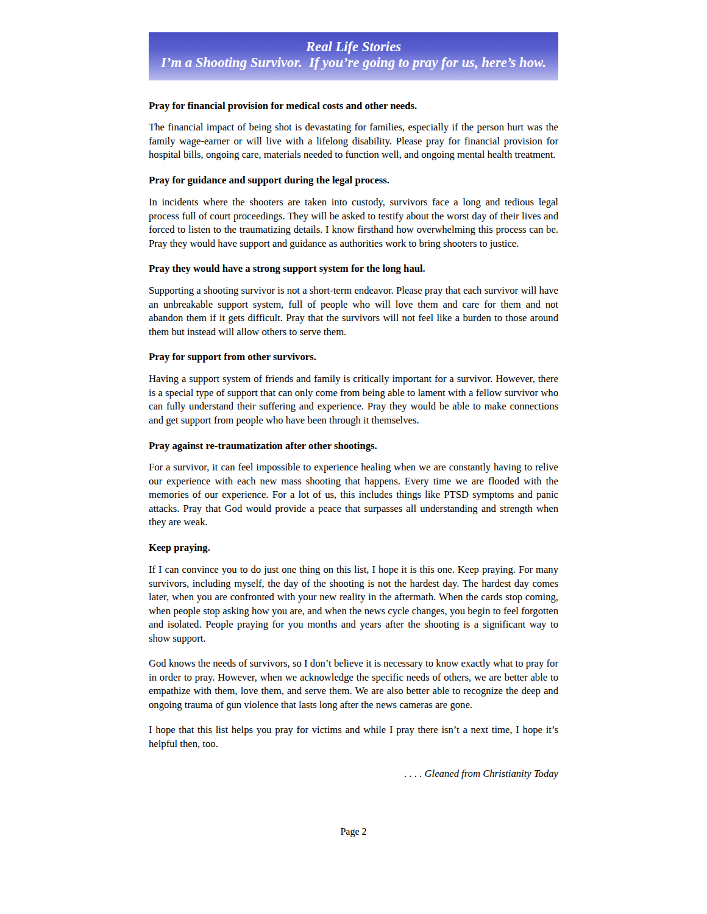Real Life Stories
I’m a Shooting Survivor. If you’re going to pray for us, here’s how.
Pray for financial provision for medical costs and other needs.
The financial impact of being shot is devastating for families, especially if the person hurt was the family wage-earner or will live with a lifelong disability. Please pray for financial provision for hospital bills, ongoing care, materials needed to function well, and ongoing mental health treatment.
Pray for guidance and support during the legal process.
In incidents where the shooters are taken into custody, survivors face a long and tedious legal process full of court proceedings. They will be asked to testify about the worst day of their lives and forced to listen to the traumatizing details. I know firsthand how overwhelming this process can be. Pray they would have support and guidance as authorities work to bring shooters to justice.
Pray they would have a strong support system for the long haul.
Supporting a shooting survivor is not a short-term endeavor. Please pray that each survivor will have an unbreakable support system, full of people who will love them and care for them and not abandon them if it gets difficult. Pray that the survivors will not feel like a burden to those around them but instead will allow others to serve them.
Pray for support from other survivors.
Having a support system of friends and family is critically important for a survivor. However, there is a special type of support that can only come from being able to lament with a fellow survivor who can fully understand their suffering and experience. Pray they would be able to make connections and get support from people who have been through it themselves.
Pray against re-traumatization after other shootings.
For a survivor, it can feel impossible to experience healing when we are constantly having to relive our experience with each new mass shooting that happens. Every time we are flooded with the memories of our experience. For a lot of us, this includes things like PTSD symptoms and panic attacks. Pray that God would provide a peace that surpasses all understanding and strength when they are weak.
Keep praying.
If I can convince you to do just one thing on this list, I hope it is this one. Keep praying. For many survivors, including myself, the day of the shooting is not the hardest day. The hardest day comes later, when you are confronted with your new reality in the aftermath. When the cards stop coming, when people stop asking how you are, and when the news cycle changes, you begin to feel forgotten and isolated. People praying for you months and years after the shooting is a significant way to show support.
God knows the needs of survivors, so I don’t believe it is necessary to know exactly what to pray for in order to pray. However, when we acknowledge the specific needs of others, we are better able to empathize with them, love them, and serve them. We are also better able to recognize the deep and ongoing trauma of gun violence that lasts long after the news cameras are gone.
I hope that this list helps you pray for victims and while I pray there isn’t a next time, I hope it’s helpful then, too.
. . . . Gleaned from Christianity Today
Page 2